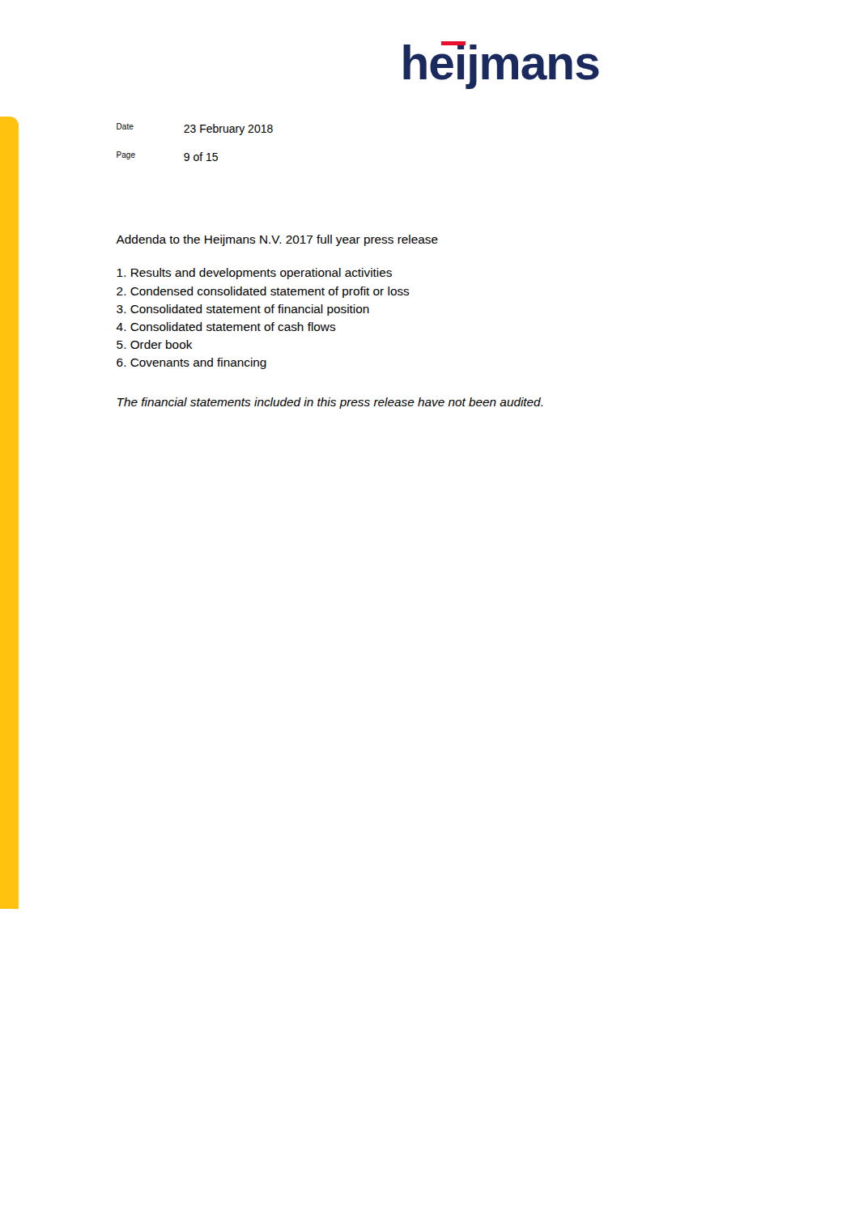heijmans
Date
23 February 2018
Page
9 of 15
Addenda to the Heijmans N.V. 2017 full year press release
1. Results and developments operational activities
2. Condensed consolidated statement of profit or loss
3. Consolidated statement of financial position
4. Consolidated statement of cash flows
5. Order book
6. Covenants and financing
The financial statements included in this press release have not been audited.